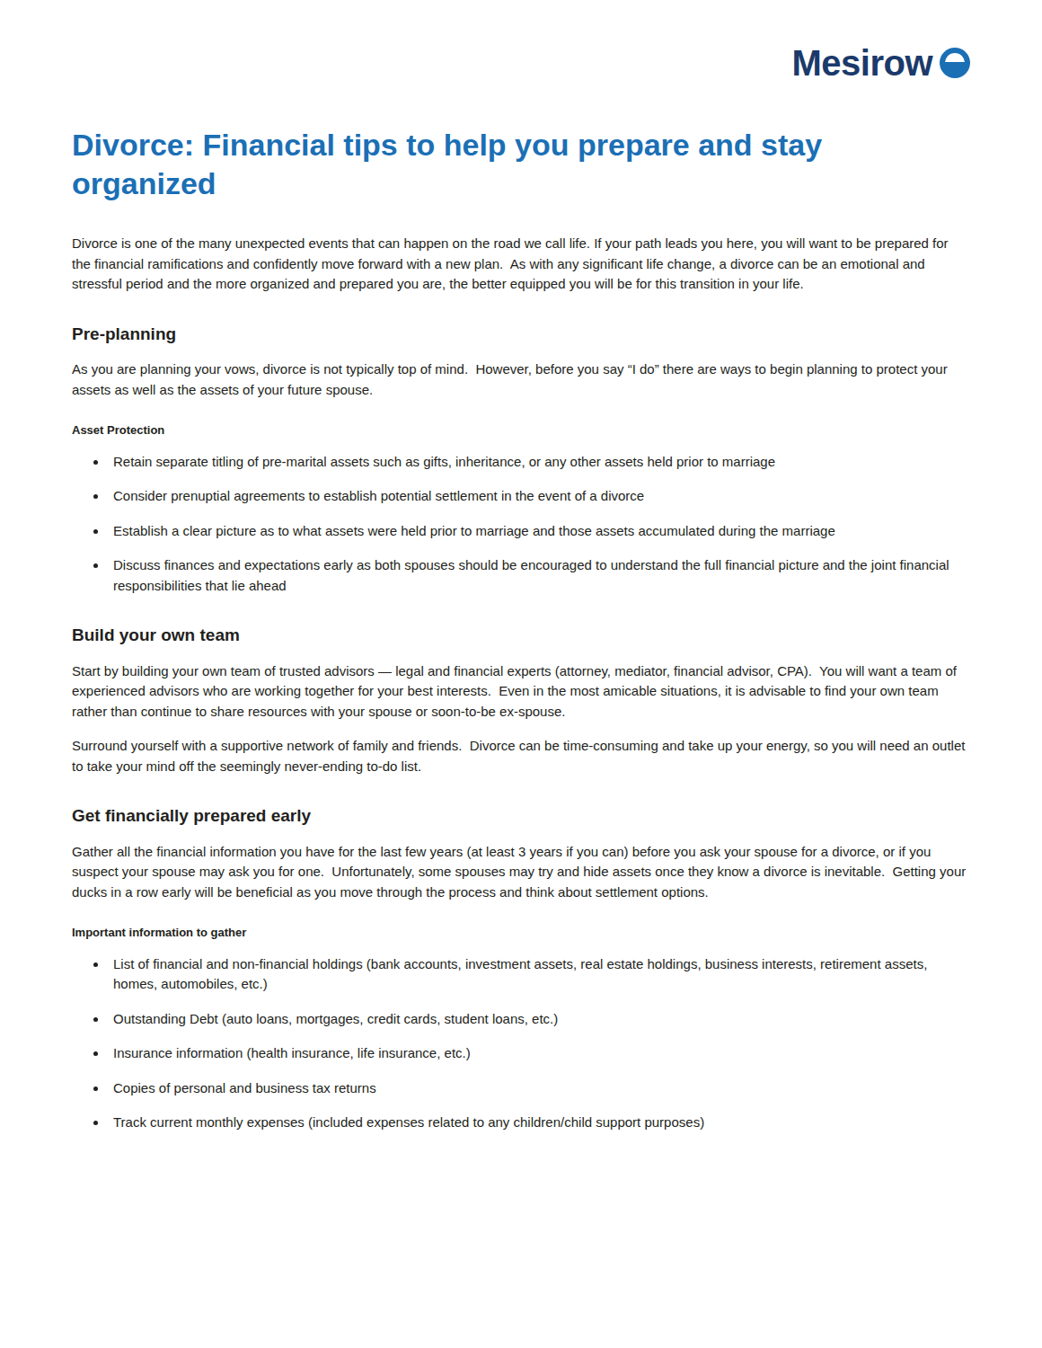Mesirow
Divorce: Financial tips to help you prepare and stay organized
Divorce is one of the many unexpected events that can happen on the road we call life. If your path leads you here, you will want to be prepared for the financial ramifications and confidently move forward with a new plan. As with any significant life change, a divorce can be an emotional and stressful period and the more organized and prepared you are, the better equipped you will be for this transition in your life.
Pre-planning
As you are planning your vows, divorce is not typically top of mind. However, before you say “I do” there are ways to begin planning to protect your assets as well as the assets of your future spouse.
Asset Protection
Retain separate titling of pre-marital assets such as gifts, inheritance, or any other assets held prior to marriage
Consider prenuptial agreements to establish potential settlement in the event of a divorce
Establish a clear picture as to what assets were held prior to marriage and those assets accumulated during the marriage
Discuss finances and expectations early as both spouses should be encouraged to understand the full financial picture and the joint financial responsibilities that lie ahead
Build your own team
Start by building your own team of trusted advisors — legal and financial experts (attorney, mediator, financial advisor, CPA). You will want a team of experienced advisors who are working together for your best interests. Even in the most amicable situations, it is advisable to find your own team rather than continue to share resources with your spouse or soon-to-be ex-spouse.
Surround yourself with a supportive network of family and friends. Divorce can be time-consuming and take up your energy, so you will need an outlet to take your mind off the seemingly never-ending to-do list.
Get financially prepared early
Gather all the financial information you have for the last few years (at least 3 years if you can) before you ask your spouse for a divorce, or if you suspect your spouse may ask you for one. Unfortunately, some spouses may try and hide assets once they know a divorce is inevitable. Getting your ducks in a row early will be beneficial as you move through the process and think about settlement options.
Important information to gather
List of financial and non-financial holdings (bank accounts, investment assets, real estate holdings, business interests, retirement assets, homes, automobiles, etc.)
Outstanding Debt (auto loans, mortgages, credit cards, student loans, etc.)
Insurance information (health insurance, life insurance, etc.)
Copies of personal and business tax returns
Track current monthly expenses (included expenses related to any children/child support purposes)